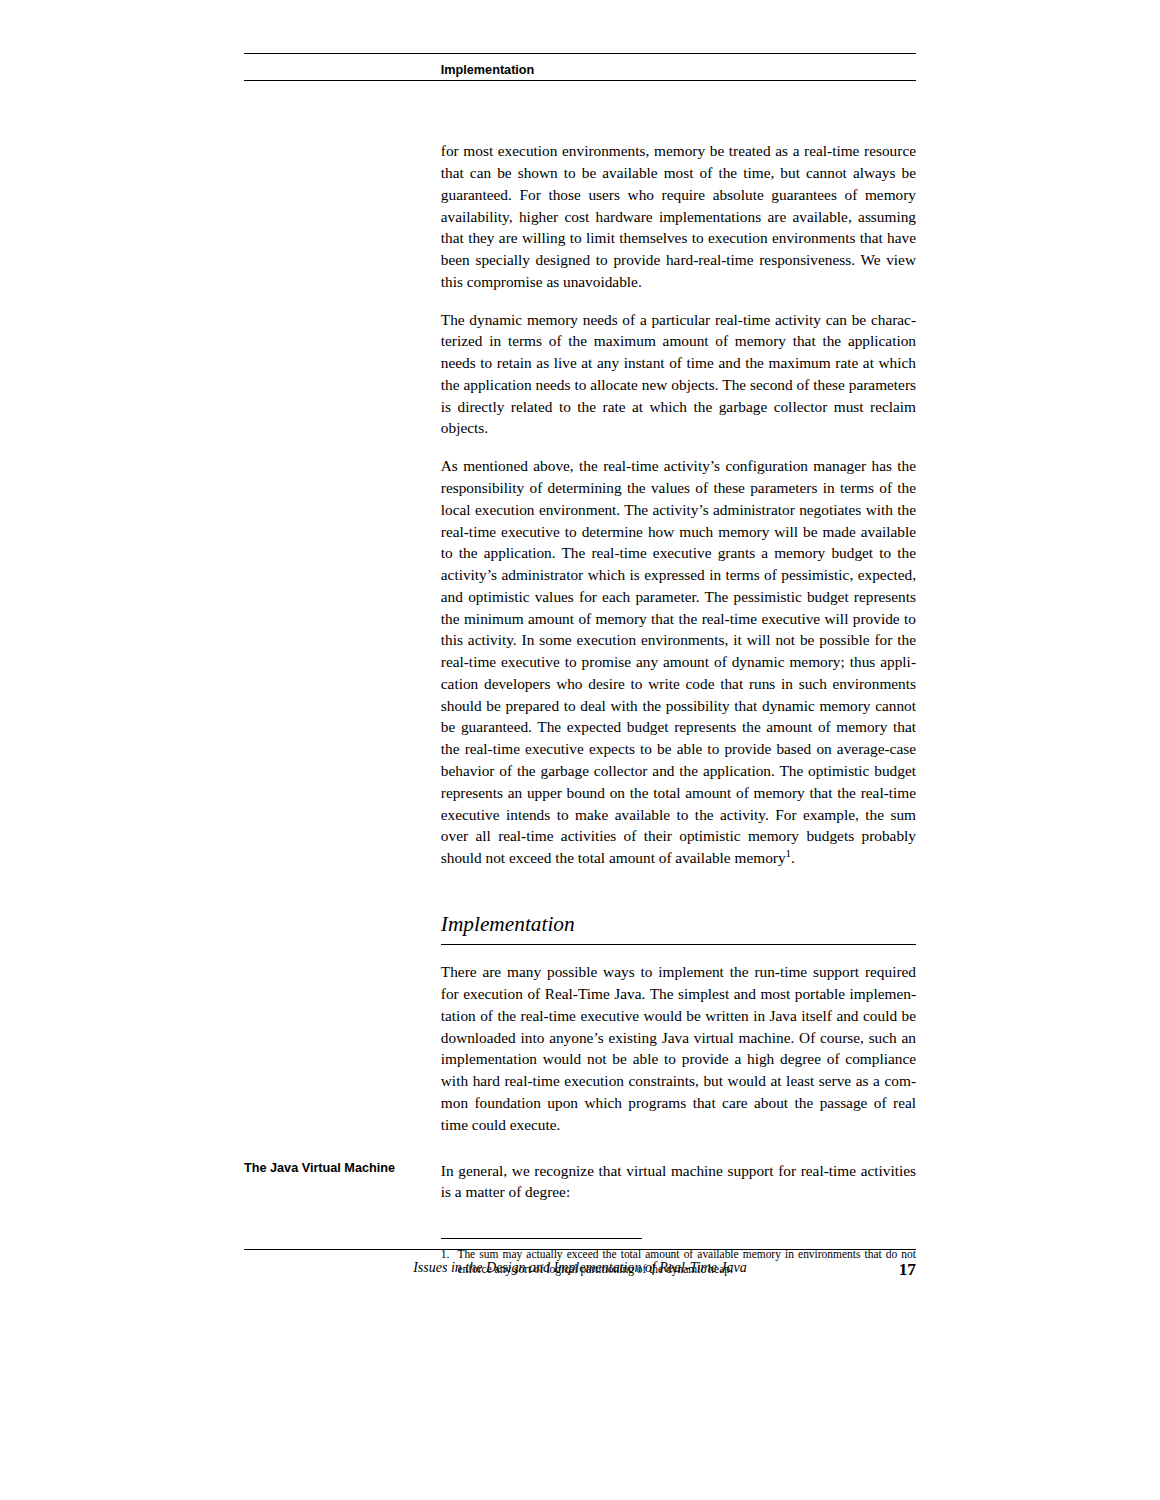Implementation
for most execution environments, memory be treated as a real-time resource that can be shown to be available most of the time, but cannot always be guaranteed. For those users who require absolute guarantees of memory availability, higher cost hardware implementations are available, assuming that they are willing to limit themselves to execution environments that have been specially designed to provide hard-real-time responsiveness. We view this compromise as unavoidable.
The dynamic memory needs of a particular real-time activity can be characterized in terms of the maximum amount of memory that the application needs to retain as live at any instant of time and the maximum rate at which the application needs to allocate new objects. The second of these parameters is directly related to the rate at which the garbage collector must reclaim objects.
As mentioned above, the real-time activity’s configuration manager has the responsibility of determining the values of these parameters in terms of the local execution environment. The activity’s administrator negotiates with the real-time executive to determine how much memory will be made available to the application. The real-time executive grants a memory budget to the activity’s administrator which is expressed in terms of pessimistic, expected, and optimistic values for each parameter. The pessimistic budget represents the minimum amount of memory that the real-time executive will provide to this activity. In some execution environments, it will not be possible for the real-time executive to promise any amount of dynamic memory; thus application developers who desire to write code that runs in such environments should be prepared to deal with the possibility that dynamic memory cannot be guaranteed. The expected budget represents the amount of memory that the real-time executive expects to be able to provide based on average-case behavior of the garbage collector and the application. The optimistic budget represents an upper bound on the total amount of memory that the real-time executive intends to make available to the activity. For example, the sum over all real-time activities of their optimistic memory budgets probably should not exceed the total amount of available memory1.
Implementation
There are many possible ways to implement the run-time support required for execution of Real-Time Java. The simplest and most portable implementation of the real-time executive would be written in Java itself and could be downloaded into anyone’s existing Java virtual machine. Of course, such an implementation would not be able to provide a high degree of compliance with hard real-time execution constraints, but would at least serve as a common foundation upon which programs that care about the passage of real time could execute.
The Java Virtual Machine
In general, we recognize that virtual machine support for real-time activities is a matter of degree:
1. The sum may actually exceed the total amount of available memory in environments that do not enforce any sort of logical partitioning of the dynamic heap.
Issues in the Design and Implementation of Real-Time Java 17